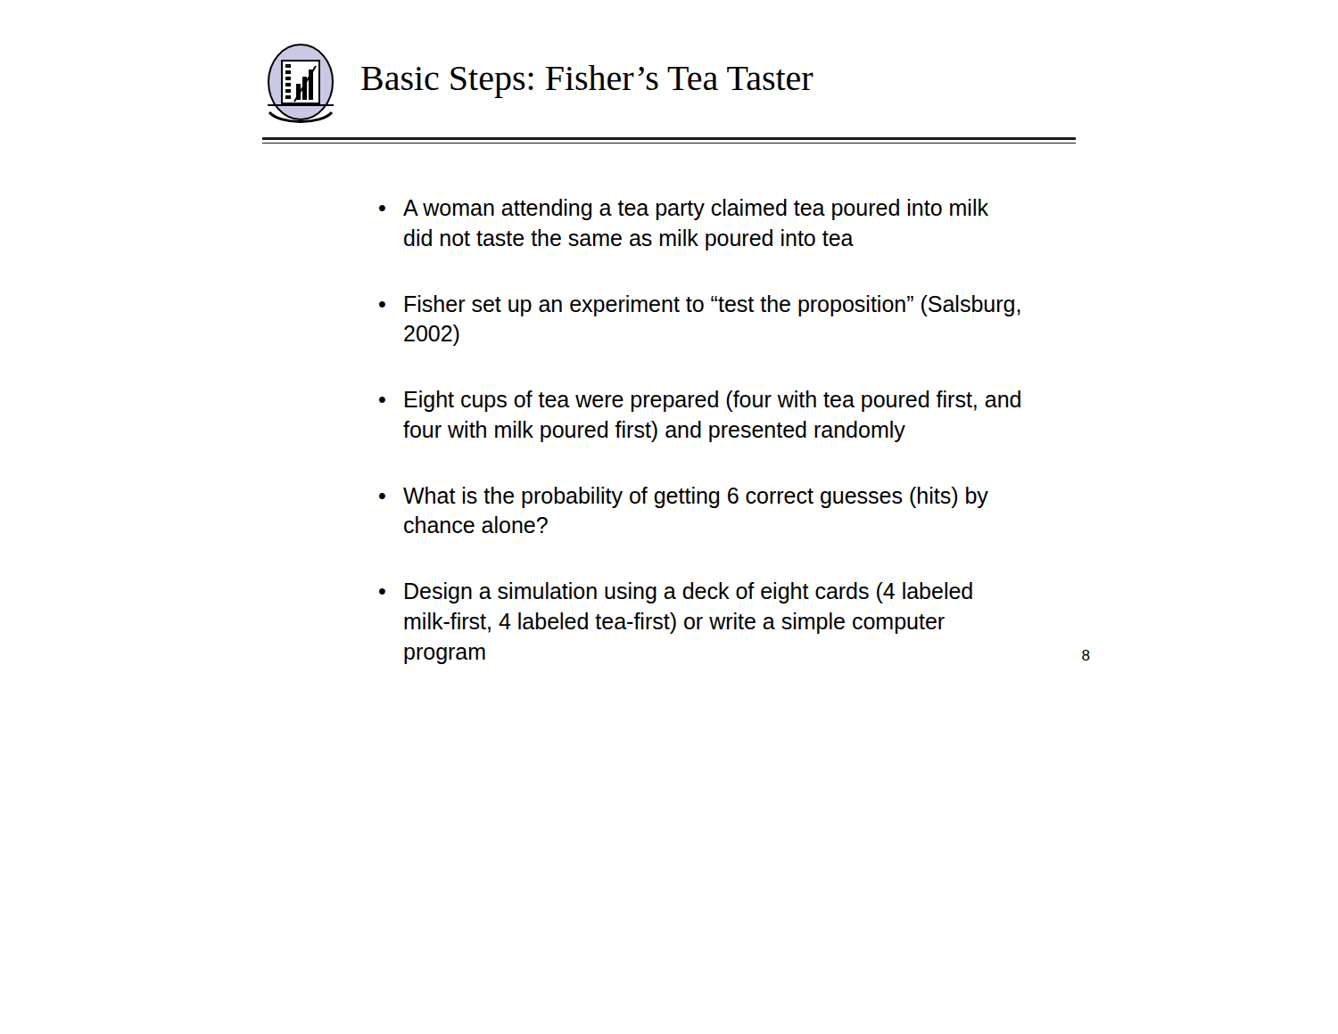Basic Steps: Fisher’s Tea Taster
A woman attending a tea party claimed tea poured into milk did not taste the same as milk poured into tea
Fisher set up an experiment to “test the proposition” (Salsburg, 2002)
Eight cups of tea were prepared (four with tea poured first, and four with milk poured first) and presented randomly
What is the probability of getting 6 correct guesses (hits) by chance alone?
Design a simulation using a deck of eight cards (4 labeled milk-first, 4 labeled tea-first) or write a simple computer program
8